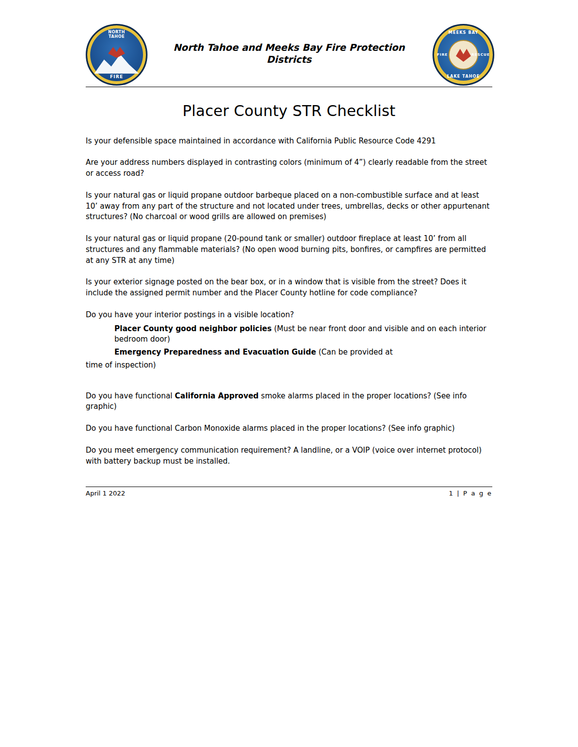NORTH
TAHOE
FIRE
North Tahoe and Meeks Bay Fire Protection Districts
MEEKS BAY
FIRE
RESCUE
LAKE TAHOE
Placer County STR Checklist
Is your defensible space maintained in accordance with California Public Resource Code 4291
Are your address numbers displayed in contrasting colors (minimum of 4”) clearly readable from the street or access road?
Is your natural gas or liquid propane outdoor barbeque placed on a non-combustible surface and at least 10’ away from any part of the structure and not located under trees, umbrellas, decks or other appurtenant structures? (No charcoal or wood grills are allowed on premises)
Is your natural gas or liquid propane (20-pound tank or smaller) outdoor fireplace at least 10’ from all structures and any flammable materials? (No open wood burning pits, bonfires, or campfires are permitted at any STR at any time)
Is your exterior signage posted on the bear box, or in a window that is visible from the street? Does it include the assigned permit number and the Placer County hotline for code compliance?
Do you have your interior postings in a visible location?
Placer County good neighbor policies (Must be near front door and visible and on each interior bedroom door)
Emergency Preparedness and Evacuation Guide (Can be provided at
time of inspection)
Do you have functional California Approved smoke alarms placed in the proper locations? (See info graphic)
Do you have functional Carbon Monoxide alarms placed in the proper locations? (See info graphic)
Do you meet emergency communication requirement? A landline, or a VOIP (voice over internet protocol) with battery backup must be installed.
April 1 2022
1 | P a g e